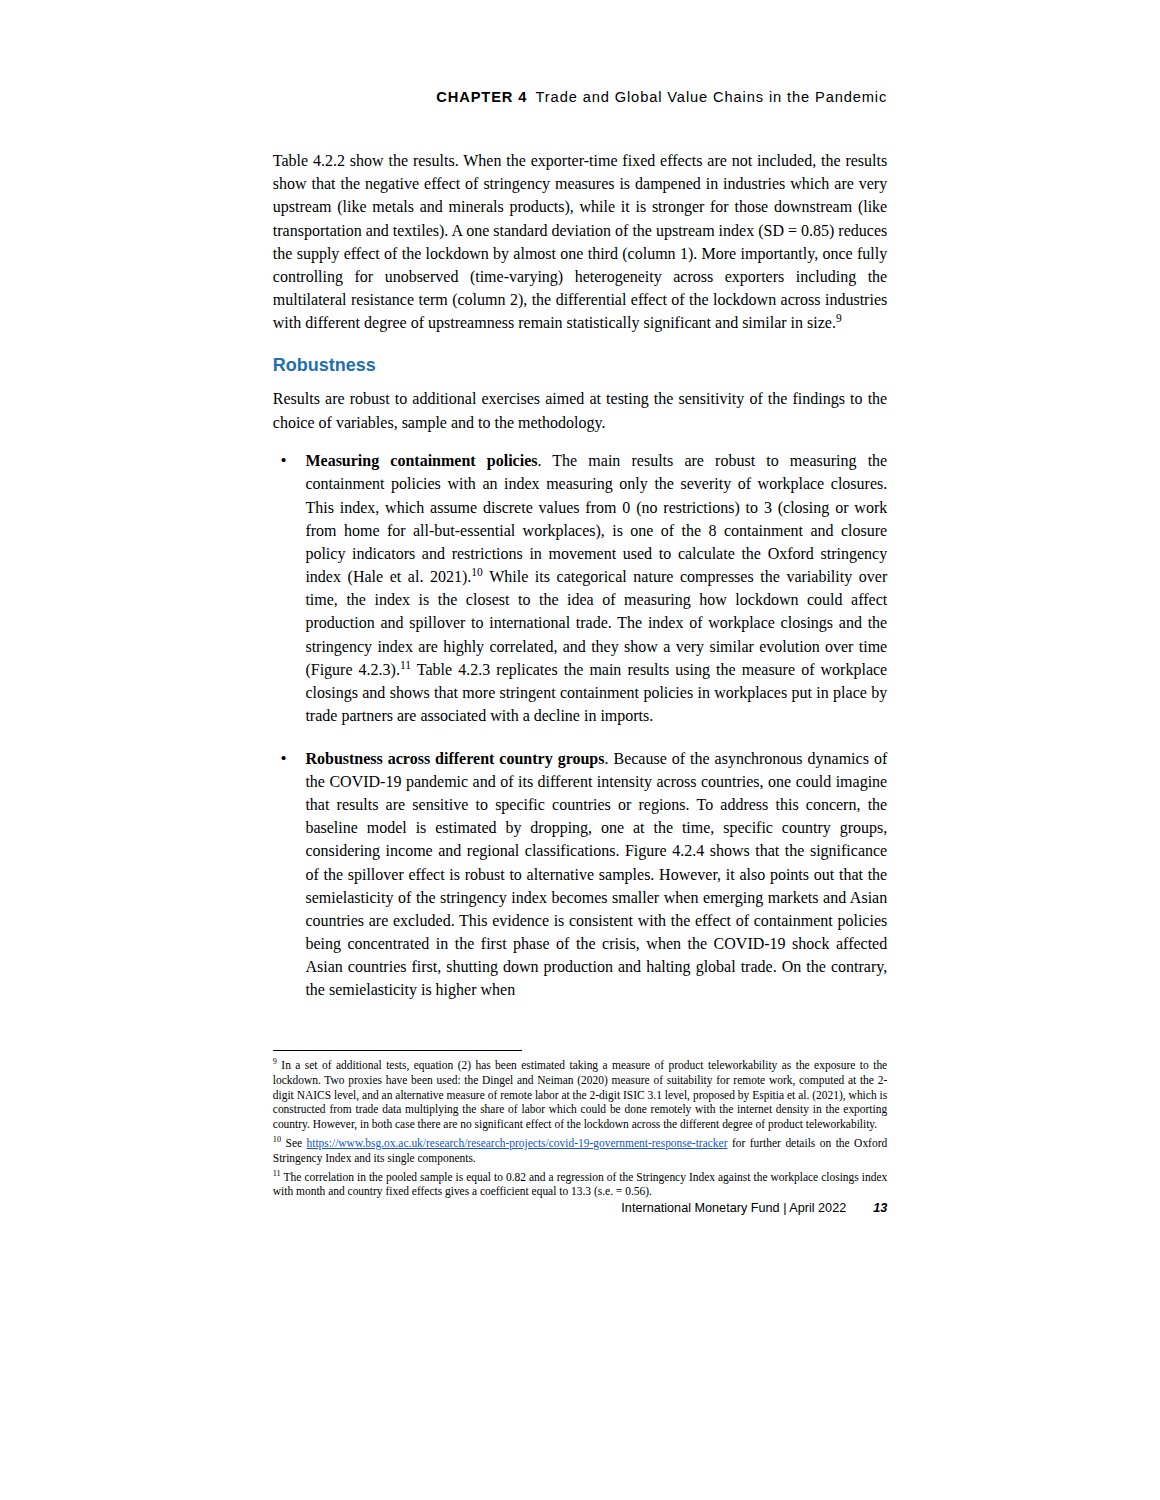CHAPTER 4 Trade and Global Value Chains in the Pandemic
Table 4.2.2 show the results. When the exporter-time fixed effects are not included, the results show that the negative effect of stringency measures is dampened in industries which are very upstream (like metals and minerals products), while it is stronger for those downstream (like transportation and textiles). A one standard deviation of the upstream index (SD = 0.85) reduces the supply effect of the lockdown by almost one third (column 1). More importantly, once fully controlling for unobserved (time-varying) heterogeneity across exporters including the multilateral resistance term (column 2), the differential effect of the lockdown across industries with different degree of upstreamness remain statistically significant and similar in size.9
Robustness
Results are robust to additional exercises aimed at testing the sensitivity of the findings to the choice of variables, sample and to the methodology.
Measuring containment policies. The main results are robust to measuring the containment policies with an index measuring only the severity of workplace closures. This index, which assume discrete values from 0 (no restrictions) to 3 (closing or work from home for all-but-essential workplaces), is one of the 8 containment and closure policy indicators and restrictions in movement used to calculate the Oxford stringency index (Hale et al. 2021).10 While its categorical nature compresses the variability over time, the index is the closest to the idea of measuring how lockdown could affect production and spillover to international trade. The index of workplace closings and the stringency index are highly correlated, and they show a very similar evolution over time (Figure 4.2.3).11 Table 4.2.3 replicates the main results using the measure of workplace closings and shows that more stringent containment policies in workplaces put in place by trade partners are associated with a decline in imports.
Robustness across different country groups. Because of the asynchronous dynamics of the COVID-19 pandemic and of its different intensity across countries, one could imagine that results are sensitive to specific countries or regions. To address this concern, the baseline model is estimated by dropping, one at the time, specific country groups, considering income and regional classifications. Figure 4.2.4 shows that the significance of the spillover effect is robust to alternative samples. However, it also points out that the semielasticity of the stringency index becomes smaller when emerging markets and Asian countries are excluded. This evidence is consistent with the effect of containment policies being concentrated in the first phase of the crisis, when the COVID-19 shock affected Asian countries first, shutting down production and halting global trade. On the contrary, the semielasticity is higher when
9 In a set of additional tests, equation (2) has been estimated taking a measure of product teleworkability as the exposure to the lockdown. Two proxies have been used: the Dingel and Neiman (2020) measure of suitability for remote work, computed at the 2-digit NAICS level, and an alternative measure of remote labor at the 2-digit ISIC 3.1 level, proposed by Espitia et al. (2021), which is constructed from trade data multiplying the share of labor which could be done remotely with the internet density in the exporting country. However, in both case there are no significant effect of the lockdown across the different degree of product teleworkability.
10 See https://www.bsg.ox.ac.uk/research/research-projects/covid-19-government-response-tracker for further details on the Oxford Stringency Index and its single components.
11 The correlation in the pooled sample is equal to 0.82 and a regression of the Stringency Index against the workplace closings index with month and country fixed effects gives a coefficient equal to 13.3 (s.e. = 0.56).
International Monetary Fund | April 202213